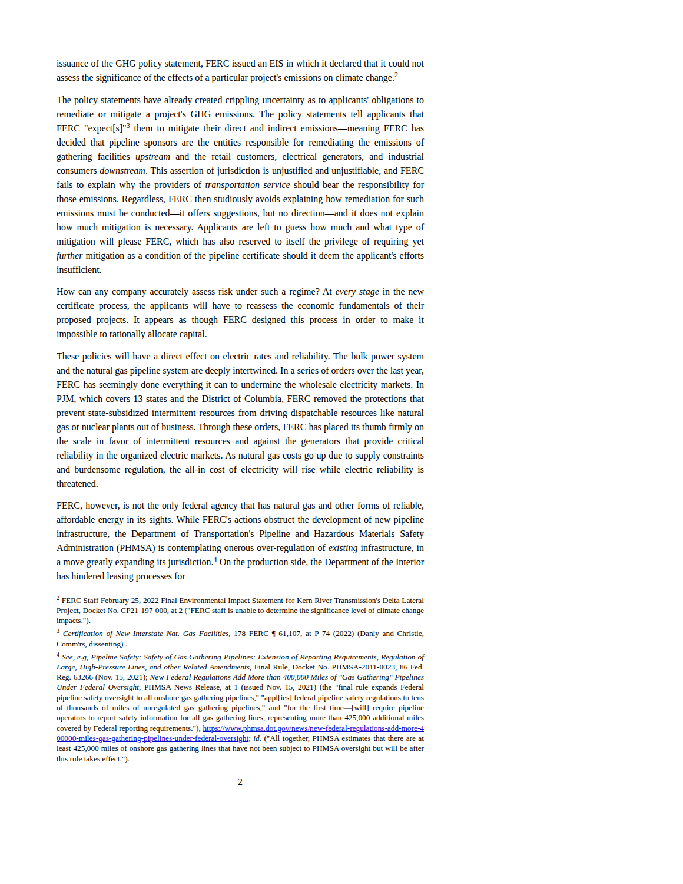issuance of the GHG policy statement, FERC issued an EIS in which it declared that it could not assess the significance of the effects of a particular project's emissions on climate change.2
The policy statements have already created crippling uncertainty as to applicants' obligations to remediate or mitigate a project's GHG emissions. The policy statements tell applicants that FERC "expect[s]"3 them to mitigate their direct and indirect emissions—meaning FERC has decided that pipeline sponsors are the entities responsible for remediating the emissions of gathering facilities upstream and the retail customers, electrical generators, and industrial consumers downstream. This assertion of jurisdiction is unjustified and unjustifiable, and FERC fails to explain why the providers of transportation service should bear the responsibility for those emissions. Regardless, FERC then studiously avoids explaining how remediation for such emissions must be conducted—it offers suggestions, but no direction—and it does not explain how much mitigation is necessary. Applicants are left to guess how much and what type of mitigation will please FERC, which has also reserved to itself the privilege of requiring yet further mitigation as a condition of the pipeline certificate should it deem the applicant's efforts insufficient.
How can any company accurately assess risk under such a regime? At every stage in the new certificate process, the applicants will have to reassess the economic fundamentals of their proposed projects. It appears as though FERC designed this process in order to make it impossible to rationally allocate capital.
These policies will have a direct effect on electric rates and reliability. The bulk power system and the natural gas pipeline system are deeply intertwined. In a series of orders over the last year, FERC has seemingly done everything it can to undermine the wholesale electricity markets. In PJM, which covers 13 states and the District of Columbia, FERC removed the protections that prevent state-subsidized intermittent resources from driving dispatchable resources like natural gas or nuclear plants out of business. Through these orders, FERC has placed its thumb firmly on the scale in favor of intermittent resources and against the generators that provide critical reliability in the organized electric markets. As natural gas costs go up due to supply constraints and burdensome regulation, the all-in cost of electricity will rise while electric reliability is threatened.
FERC, however, is not the only federal agency that has natural gas and other forms of reliable, affordable energy in its sights. While FERC's actions obstruct the development of new pipeline infrastructure, the Department of Transportation's Pipeline and Hazardous Materials Safety Administration (PHMSA) is contemplating onerous over-regulation of existing infrastructure, in a move greatly expanding its jurisdiction.4 On the production side, the Department of the Interior has hindered leasing processes for
2 FERC Staff February 25, 2022 Final Environmental Impact Statement for Kern River Transmission's Delta Lateral Project, Docket No. CP21-197-000, at 2 ("FERC staff is unable to determine the significance level of climate change impacts.").
3 Certification of New Interstate Nat. Gas Facilities, 178 FERC ¶ 61,107, at P 74 (2022) (Danly and Christie, Comm'rs, dissenting) .
4 See, e.g, Pipeline Safety: Safety of Gas Gathering Pipelines: Extension of Reporting Requirements, Regulation of Large, High-Pressure Lines, and other Related Amendments, Final Rule, Docket No. PHMSA-2011-0023, 86 Fed. Reg. 63266 (Nov. 15, 2021); New Federal Regulations Add More than 400,000 Miles of "Gas Gathering" Pipelines Under Federal Oversight, PHMSA News Release, at 1 (issued Nov. 15, 2021) (the "final rule expands Federal pipeline safety oversight to all onshore gas gathering pipelines," "appl[ies] federal pipeline safety regulations to tens of thousands of miles of unregulated gas gathering pipelines," and "for the first time—[will] require pipeline operators to report safety information for all gas gathering lines, representing more than 425,000 additional miles covered by Federal reporting requirements."), https://www.phmsa.dot.gov/news/new-federal-regulations-add-more-400000-miles-gas-gathering-pipelines-under-federal-oversight; id. ("All together, PHMSA estimates that there are at least 425,000 miles of onshore gas gathering lines that have not been subject to PHMSA oversight but will be after this rule takes effect.").
2